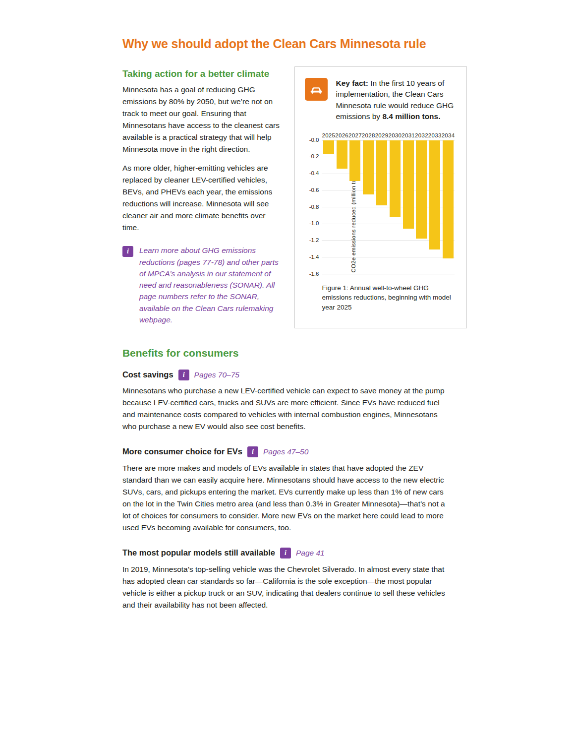Why we should adopt the Clean Cars Minnesota rule
Taking action for a better climate
Minnesota has a goal of reducing GHG emissions by 80% by 2050, but we’re not on track to meet our goal. Ensuring that Minnesotans have access to the cleanest cars available is a practical strategy that will help Minnesota move in the right direction.
As more older, higher-emitting vehicles are replaced by cleaner LEV-certified vehicles, BEVs, and PHEVs each year, the emissions reductions will increase. Minnesota will see cleaner air and more climate benefits over time.
i
Learn more about GHG emissions reductions (pages 77-78) and other parts of MPCA’s analysis in our statement of need and reasonableness (SONAR). All page numbers refer to the SONAR, available on the Clean Cars rulemaking webpage.
Key fact: In the first 10 years of implementation, the Clean Cars Minnesota rule would reduce GHG emissions by 8.4 million tons.
CO2e emissions reduced (million tons)
| | 2025 | 2026 | 2027 | 2028 | 2029 | 2030 | 2031 | 2032 | 2033 | 2034 |
| --- | --- | --- | --- | --- | --- | --- | --- | --- | --- | --- |
| -0.0 -0.2 -0.4 -0.6 -0.8 -1.0 -1.2 -1.4 -1.6 | |
Figure 1: Annual well-to-wheel GHG emissions reductions, beginning with model year 2025
Benefits for consumers
Cost savings i Pages 70–75
Minnesotans who purchase a new LEV-certified vehicle can expect to save money at the pump because LEV-certified cars, trucks and SUVs are more efficient. Since EVs have reduced fuel and maintenance costs compared to vehicles with internal combustion engines, Minnesotans who purchase a new EV would also see cost benefits.
More consumer choice for EVs i Pages 47–50
There are more makes and models of EVs available in states that have adopted the ZEV standard than we can easily acquire here. Minnesotans should have access to the new electric SUVs, cars, and pickups entering the market. EVs currently make up less than 1% of new cars on the lot in the Twin Cities metro area (and less than 0.3% in Greater Minnesota)—that’s not a lot of choices for consumers to consider. More new EVs on the market here could lead to more used EVs becoming available for consumers, too.
The most popular models still available i Page 41
In 2019, Minnesota’s top-selling vehicle was the Chevrolet Silverado. In almost every state that has adopted clean car standards so far—California is the sole exception—the most popular vehicle is either a pickup truck or an SUV, indicating that dealers continue to sell these vehicles and their availability has not been affected.